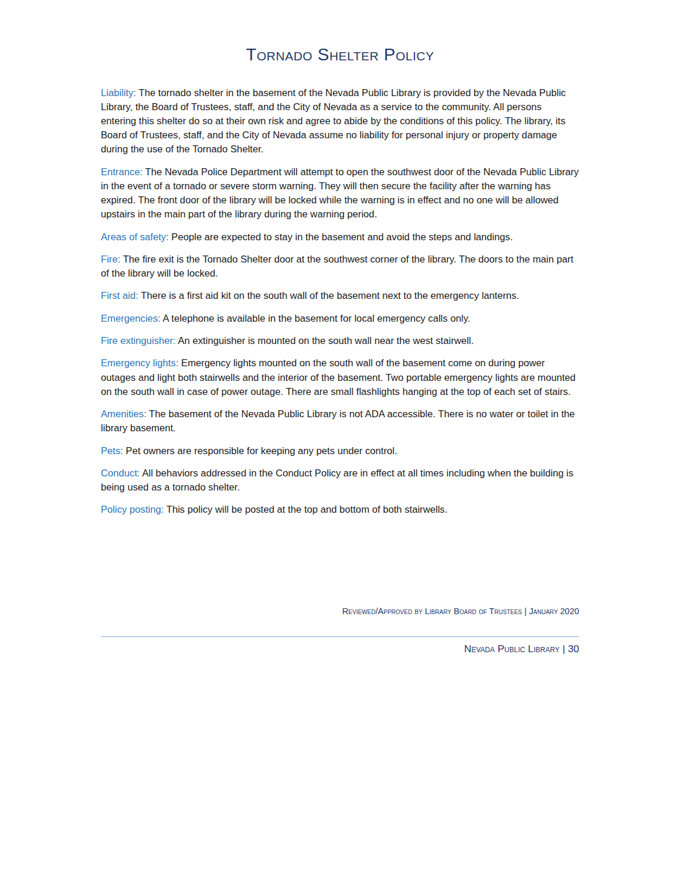Tornado Shelter Policy
Liability: The tornado shelter in the basement of the Nevada Public Library is provided by the Nevada Public Library, the Board of Trustees, staff, and the City of Nevada as a service to the community. All persons entering this shelter do so at their own risk and agree to abide by the conditions of this policy. The library, its Board of Trustees, staff, and the City of Nevada assume no liability for personal injury or property damage during the use of the Tornado Shelter.
Entrance: The Nevada Police Department will attempt to open the southwest door of the Nevada Public Library in the event of a tornado or severe storm warning. They will then secure the facility after the warning has expired. The front door of the library will be locked while the warning is in effect and no one will be allowed upstairs in the main part of the library during the warning period.
Areas of safety: People are expected to stay in the basement and avoid the steps and landings.
Fire: The fire exit is the Tornado Shelter door at the southwest corner of the library. The doors to the main part of the library will be locked.
First aid: There is a first aid kit on the south wall of the basement next to the emergency lanterns.
Emergencies: A telephone is available in the basement for local emergency calls only.
Fire extinguisher: An extinguisher is mounted on the south wall near the west stairwell.
Emergency lights: Emergency lights mounted on the south wall of the basement come on during power outages and light both stairwells and the interior of the basement. Two portable emergency lights are mounted on the south wall in case of power outage. There are small flashlights hanging at the top of each set of stairs.
Amenities: The basement of the Nevada Public Library is not ADA accessible. There is no water or toilet in the library basement.
Pets: Pet owners are responsible for keeping any pets under control.
Conduct: All behaviors addressed in the Conduct Policy are in effect at all times including when the building is being used as a tornado shelter.
Policy posting: This policy will be posted at the top and bottom of both stairwells.
Reviewed/Approved by Library Board of Trustees | January 2020
Nevada Public Library | 30